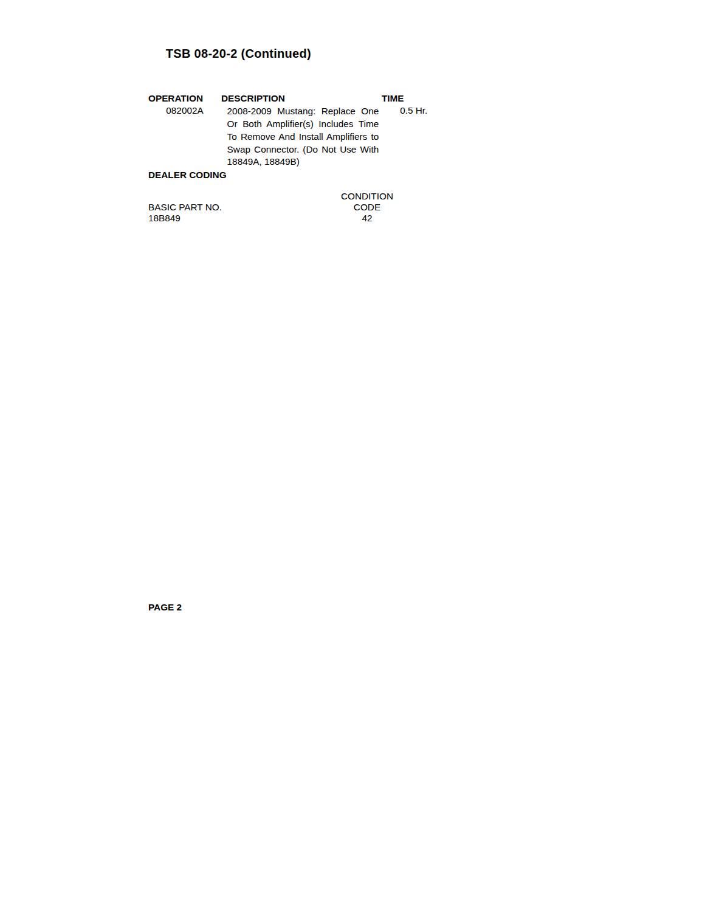TSB 08-20-2 (Continued)
| OPERATION | DESCRIPTION | TIME |
| --- | --- | --- |
| 082002A | 2008-2009 Mustang: Replace One Or Both Amplifier(s) Includes Time To Remove And Install Amplifiers to Swap Connector. (Do Not Use With 18849A, 18849B) | 0.5 Hr. |
DEALER CODING
| | CONDITION |
| BASIC PART NO. | CODE |
| 18B849 | 42 |
PAGE 2